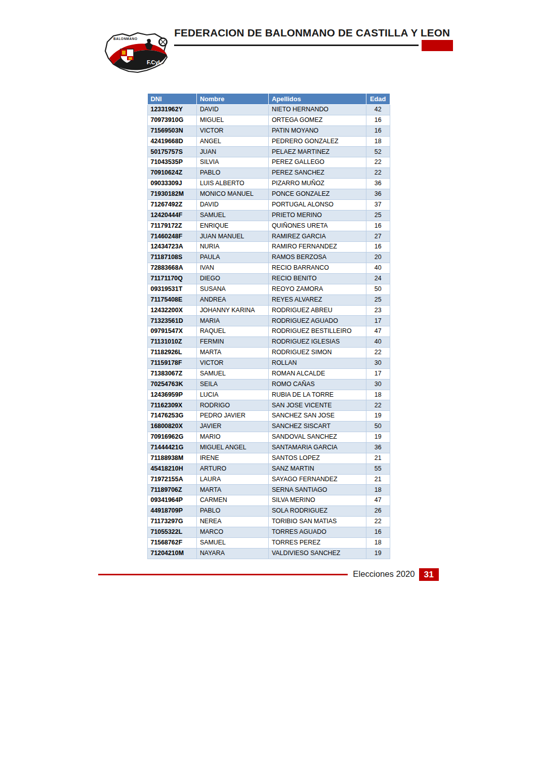Logotipo FCyL Balonmano F.CyL BALONMANO
FEDERACION DE BALONMANO DE CASTILLA Y LEON
| DNI | Nombre | Apellidos | Edad |
| --- | --- | --- | --- |
| 12331962Y | DAVID | NIETO HERNANDO | 42 |
| 70973910G | MIGUEL | ORTEGA GOMEZ | 16 |
| 71569503N | VICTOR | PATIN MOYANO | 16 |
| 42419668D | ANGEL | PEDRERO GONZALEZ | 18 |
| 50175757S | JUAN | PELAEZ MARTINEZ | 52 |
| 71043535P | SILVIA | PEREZ GALLEGO | 22 |
| 70910624Z | PABLO | PEREZ SANCHEZ | 22 |
| 09033309J | LUIS ALBERTO | PIZARRO MUÑOZ | 36 |
| 71930182M | MONICO MANUEL | PONCE GONZALEZ | 36 |
| 71267492Z | DAVID | PORTUGAL ALONSO | 37 |
| 12420444F | SAMUEL | PRIETO MERINO | 25 |
| 71179172Z | ENRIQUE | QUIÑONES URETA | 16 |
| 71460248F | JUAN MANUEL | RAMIREZ GARCIA | 27 |
| 12434723A | NURIA | RAMIRO FERNANDEZ | 16 |
| 71187108S | PAULA | RAMOS BERZOSA | 20 |
| 72883668A | IVAN | RECIO BARRANCO | 40 |
| 71171170Q | DIEGO | RECIO BENITO | 24 |
| 09319531T | SUSANA | REOYO ZAMORA | 50 |
| 71175408E | ANDREA | REYES ALVAREZ | 25 |
| 12432200X | JOHANNY KARINA | RODRIGUEZ ABREU | 23 |
| 71323561D | MARIA | RODRIGUEZ AGUADO | 17 |
| 09791547X | RAQUEL | RODRIGUEZ BESTILLEIRO | 47 |
| 71131010Z | FERMIN | RODRIGUEZ IGLESIAS | 40 |
| 71182926L | MARTA | RODRIGUEZ SIMON | 22 |
| 71159178F | VICTOR | ROLLAN | 30 |
| 71383067Z | SAMUEL | ROMAN ALCALDE | 17 |
| 70254763K | SEILA | ROMO CAÑAS | 30 |
| 12436959P | LUCIA | RUBIA DE LA TORRE | 18 |
| 71162309X | RODRIGO | SAN JOSE VICENTE | 22 |
| 71476253G | PEDRO JAVIER | SANCHEZ SAN JOSE | 19 |
| 16800820X | JAVIER | SANCHEZ SISCART | 50 |
| 70916962G | MARIO | SANDOVAL SANCHEZ | 19 |
| 71444421G | MIGUEL ANGEL | SANTAMARIA GARCIA | 36 |
| 71188938M | IRENE | SANTOS LOPEZ | 21 |
| 45418210H | ARTURO | SANZ MARTIN | 55 |
| 71972155A | LAURA | SAYAGO FERNANDEZ | 21 |
| 71189706Z | MARTA | SERNA SANTIAGO | 18 |
| 09341964P | CARMEN | SILVA MERINO | 47 |
| 44918709P | PABLO | SOLA RODRIGUEZ | 26 |
| 71173297G | NEREA | TORIBIO SAN MATIAS | 22 |
| 71055322L | MARCO | TORRES AGUADO | 16 |
| 71568762F | SAMUEL | TORRES PEREZ | 18 |
| 71204210M | NAYARA | VALDIVIESO SANCHEZ | 19 |
Elecciones 2020
31